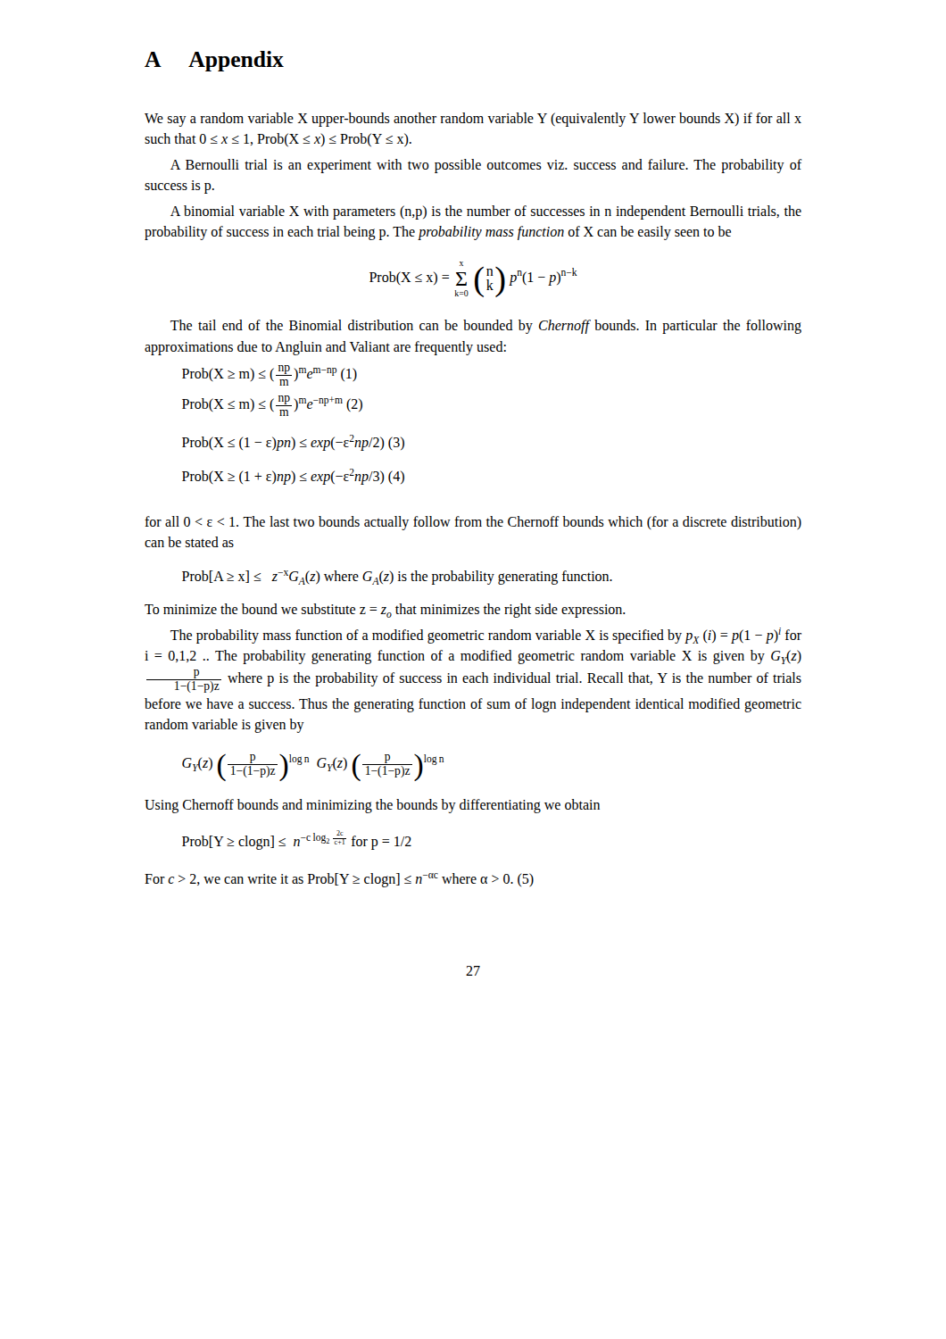AAppendix
We say a random variable X upper-bounds another random variable Y (equivalently Y lower bounds X) if for all x such that 0 ≤ x ≤ 1, Prob(X ≤ x) ≤ Prob(Y ≤ x).
A Bernoulli trial is an experiment with two possible outcomes viz. success and failure. The probability of success is p.
A binomial variable X with parameters (n,p) is the number of successes in n independent Bernoulli trials, the probability of success in each trial being p. The probability mass function of X can be easily seen to be
Prob(X ≤ x) = xΣk=0 (nk) pn(1 − p)n−k
The tail end of the Binomial distribution can be bounded by Chernoff bounds. In particular the following approximations due to Angluin and Valiant are frequently used:
Prob(X ≥ m) ≤ (np m)mem−np (1)
Prob(X ≤ m) ≤ (np m)me−np+m (2)
Prob(X ≤ (1 − ε)pn) ≤ exp(−ε2np/2) (3)
Prob(X ≥ (1 + ε)np) ≤ exp(−ε2np/3) (4)
for all 0 < ε < 1. The last two bounds actually follow from the Chernoff bounds which (for a discrete distribution) can be stated as
Prob[A ≥ x] ≤ z−xGA(z) where GA(z) is the probability generating function.
To minimize the bound we substitute z = zo that minimizes the right side expression.
The probability mass function of a modified geometric random variable X is specified by pX (i) = p(1 − p)i for i = 0,1,2 .. The probability generating function of a modified geometric random variable X is given by GY(z) p 1−(1−p)z where p is the probability of success in each individual trial. Recall that, Y is the number of trials before we have a success. Thus the generating function of sum of logn independent identical modified geometric random variable is given by
GY(z) (p 1−(1−p)z)log n GY(z) (p 1−(1−p)z)log n
Using Chernoff bounds and minimizing the bounds by differentiating we obtain
Prob[Y ≥ clogn] ≤ n−c log2 2c c+1 for p = 1/2
For c > 2, we can write it as Prob[Y ≥ clogn] ≤ n−αc where α > 0. (5)
27